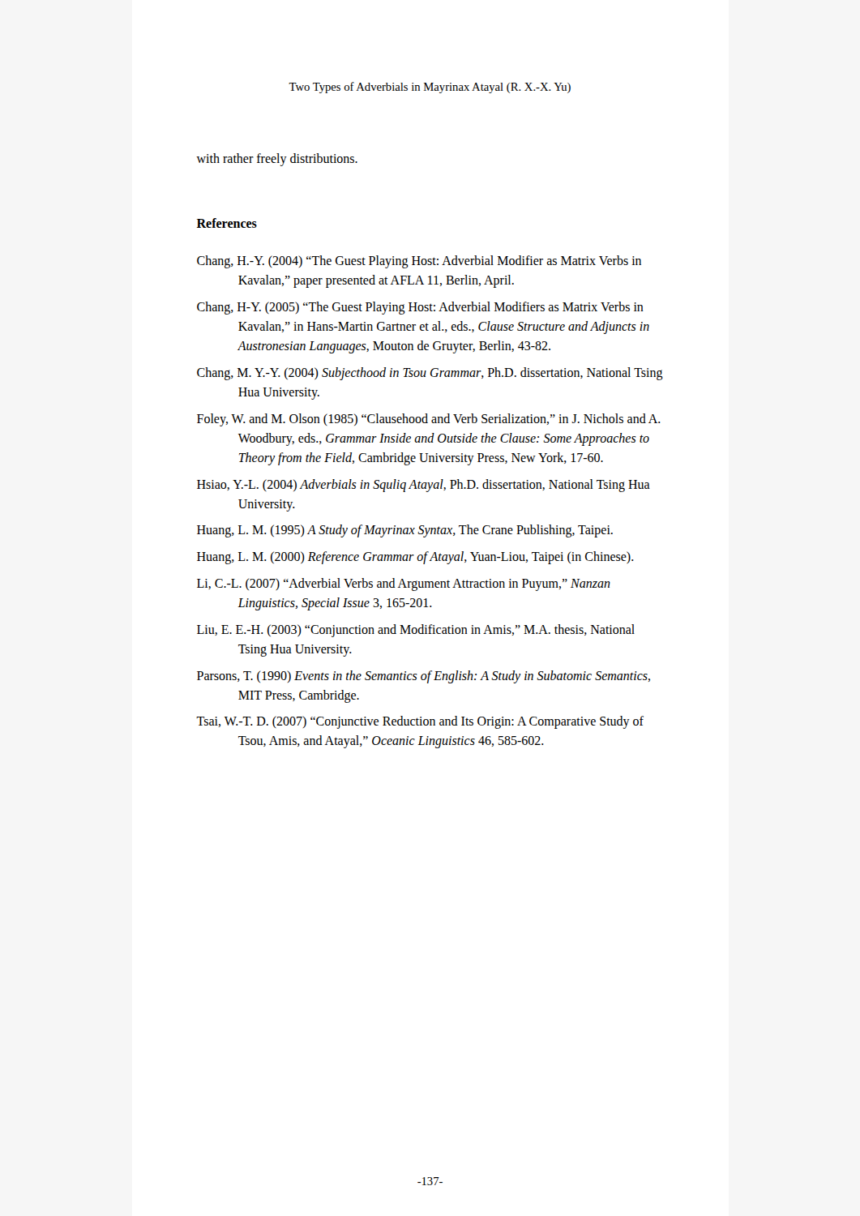Two Types of Adverbials in Mayrinax Atayal (R. X.-X. Yu)
with rather freely distributions.
References
Chang, H.-Y. (2004) “The Guest Playing Host: Adverbial Modifier as Matrix Verbs in Kavalan,” paper presented at AFLA 11, Berlin, April.
Chang, H-Y. (2005) “The Guest Playing Host: Adverbial Modifiers as Matrix Verbs in Kavalan,” in Hans-Martin Gartner et al., eds., Clause Structure and Adjuncts in Austronesian Languages, Mouton de Gruyter, Berlin, 43-82.
Chang, M. Y.-Y. (2004) Subjecthood in Tsou Grammar, Ph.D. dissertation, National Tsing Hua University.
Foley, W. and M. Olson (1985) “Clausehood and Verb Serialization,” in J. Nichols and A. Woodbury, eds., Grammar Inside and Outside the Clause: Some Approaches to Theory from the Field, Cambridge University Press, New York, 17-60.
Hsiao, Y.-L. (2004) Adverbials in Squliq Atayal, Ph.D. dissertation, National Tsing Hua University.
Huang, L. M. (1995) A Study of Mayrinax Syntax, The Crane Publishing, Taipei.
Huang, L. M. (2000) Reference Grammar of Atayal, Yuan-Liou, Taipei (in Chinese).
Li, C.-L. (2007) “Adverbial Verbs and Argument Attraction in Puyum,” Nanzan Linguistics, Special Issue 3, 165-201.
Liu, E. E.-H. (2003) “Conjunction and Modification in Amis,” M.A. thesis, National Tsing Hua University.
Parsons, T. (1990) Events in the Semantics of English: A Study in Subatomic Semantics, MIT Press, Cambridge.
Tsai, W.-T. D. (2007) “Conjunctive Reduction and Its Origin: A Comparative Study of Tsou, Amis, and Atayal,” Oceanic Linguistics 46, 585-602.
-137-